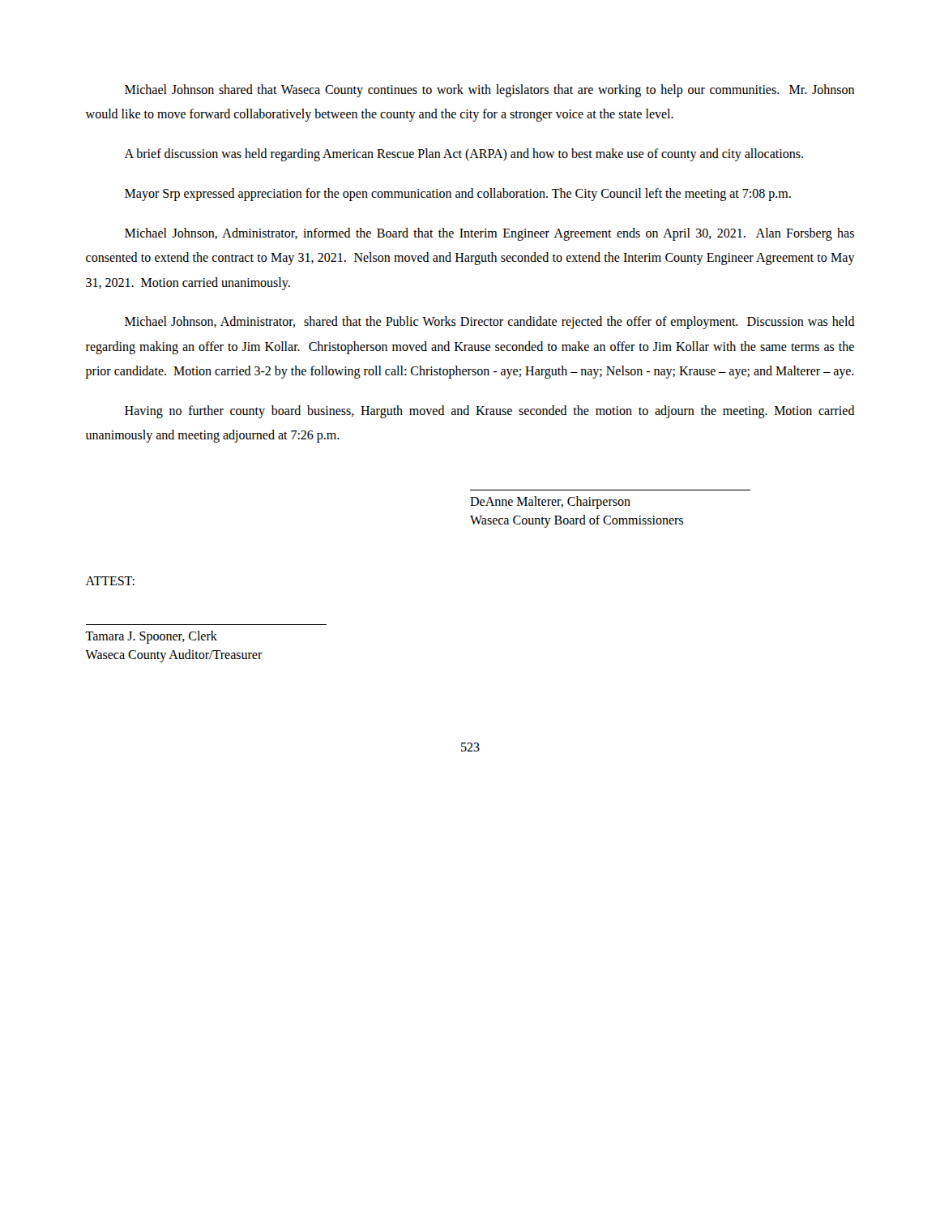Michael Johnson shared that Waseca County continues to work with legislators that are working to help our communities. Mr. Johnson would like to move forward collaboratively between the county and the city for a stronger voice at the state level.
A brief discussion was held regarding American Rescue Plan Act (ARPA) and how to best make use of county and city allocations.
Mayor Srp expressed appreciation for the open communication and collaboration. The City Council left the meeting at 7:08 p.m.
Michael Johnson, Administrator, informed the Board that the Interim Engineer Agreement ends on April 30, 2021. Alan Forsberg has consented to extend the contract to May 31, 2021. Nelson moved and Harguth seconded to extend the Interim County Engineer Agreement to May 31, 2021. Motion carried unanimously.
Michael Johnson, Administrator, shared that the Public Works Director candidate rejected the offer of employment. Discussion was held regarding making an offer to Jim Kollar. Christopherson moved and Krause seconded to make an offer to Jim Kollar with the same terms as the prior candidate. Motion carried 3-2 by the following roll call: Christopherson - aye; Harguth – nay; Nelson - nay; Krause – aye; and Malterer – aye.
Having no further county board business, Harguth moved and Krause seconded the motion to adjourn the meeting. Motion carried unanimously and meeting adjourned at 7:26 p.m.
DeAnne Malterer, Chairperson
Waseca County Board of Commissioners
ATTEST:
Tamara J. Spooner, Clerk
Waseca County Auditor/Treasurer
523